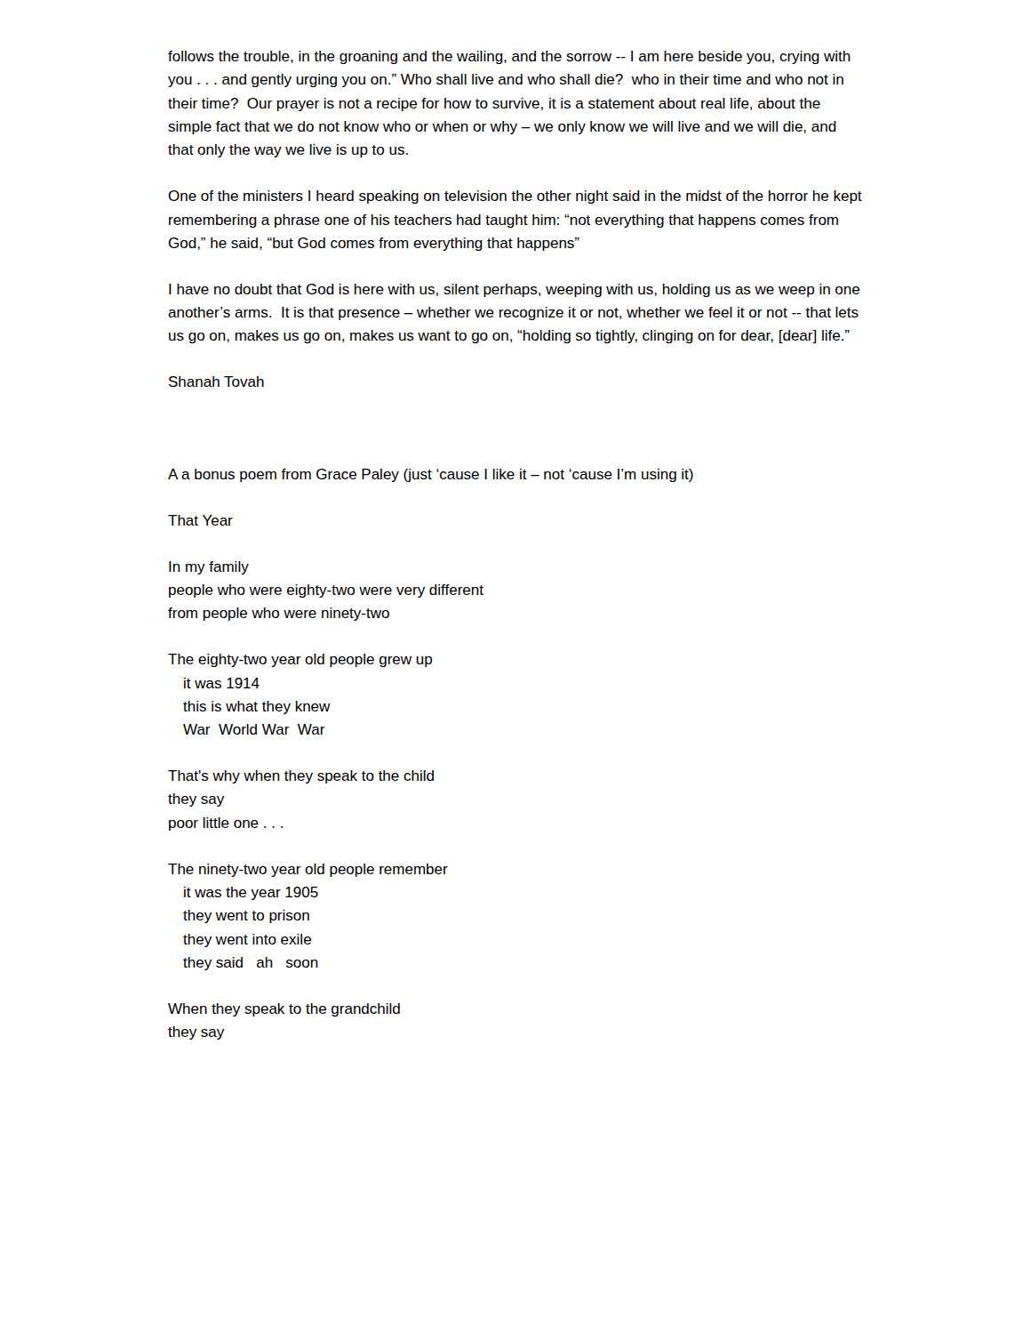follows the trouble, in the groaning and the wailing, and the sorrow -- I am here beside you, crying with you . . . and gently urging you on.” Who shall live and who shall die? who in their time and who not in their time? Our prayer is not a recipe for how to survive, it is a statement about real life, about the simple fact that we do not know who or when or why – we only know we will live and we will die, and that only the way we live is up to us.
One of the ministers I heard speaking on television the other night said in the midst of the horror he kept remembering a phrase one of his teachers had taught him: “not everything that happens comes from God,” he said, “but God comes from everything that happens”
I have no doubt that God is here with us, silent perhaps, weeping with us, holding us as we weep in one another’s arms. It is that presence – whether we recognize it or not, whether we feel it or not -- that lets us go on, makes us go on, makes us want to go on, “holding so tightly, clinging on for dear, [dear] life.”
Shanah Tovah
A a bonus poem from Grace Paley (just ‘cause I like it – not ‘cause I’m using it)
That Year
In my family
people who were eighty-two were very different
from people who were ninety-two
The eighty-two year old people grew up
it was 1914 this is what they knew War World War War
That's why when they speak to the child
they say
poor little one . . .
The ninety-two year old people remember
it was the year 1905 they went to prison they went into exile they said ah soon
When they speak to the grandchild
they say